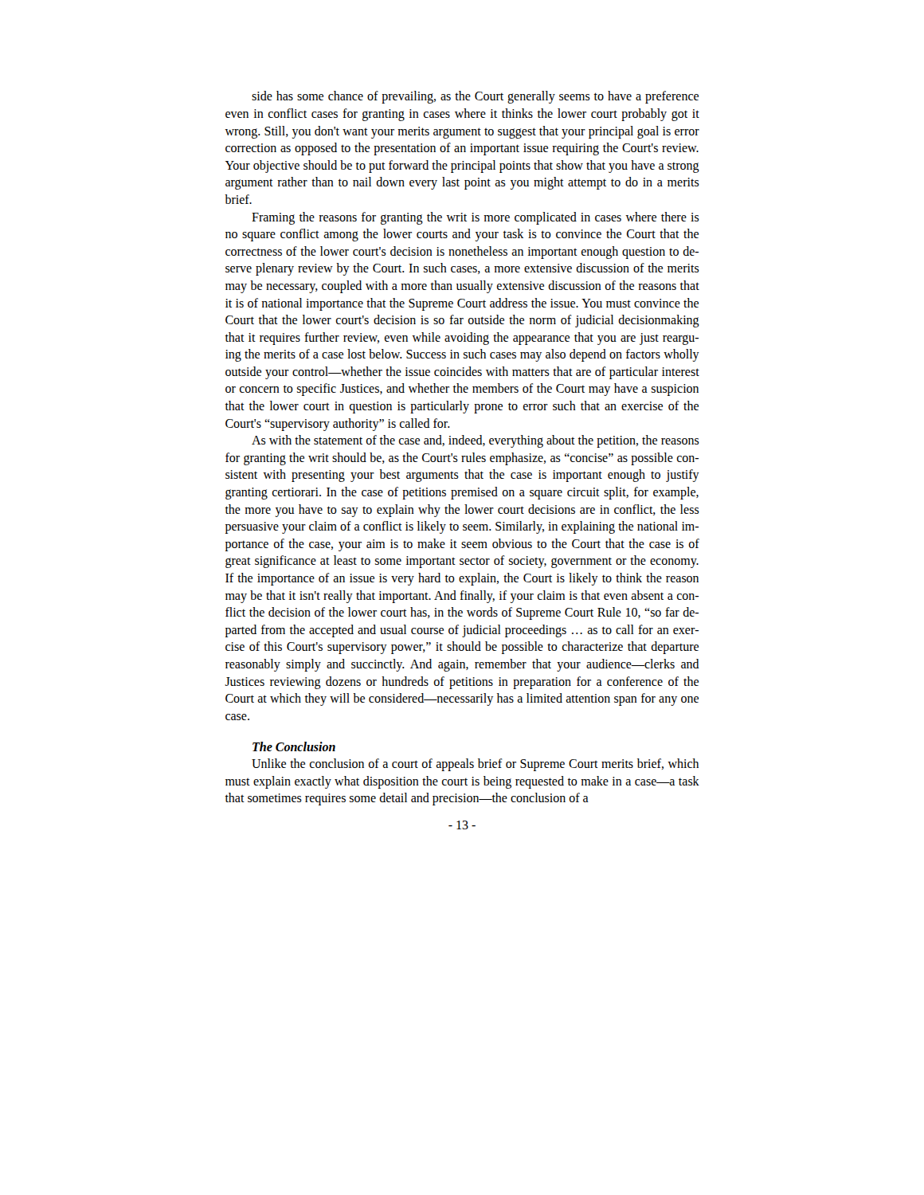side has some chance of prevailing, as the Court generally seems to have a preference even in conflict cases for granting in cases where it thinks the lower court probably got it wrong. Still, you don't want your merits argument to suggest that your principal goal is error correction as opposed to the presentation of an important issue requiring the Court's review. Your objective should be to put forward the principal points that show that you have a strong argument rather than to nail down every last point as you might attempt to do in a merits brief.
Framing the reasons for granting the writ is more complicated in cases where there is no square conflict among the lower courts and your task is to convince the Court that the correctness of the lower court's decision is nonetheless an important enough question to deserve plenary review by the Court. In such cases, a more extensive discussion of the merits may be necessary, coupled with a more than usually extensive discussion of the reasons that it is of national importance that the Supreme Court address the issue. You must convince the Court that the lower court's decision is so far outside the norm of judicial decisionmaking that it requires further review, even while avoiding the appearance that you are just rearguing the merits of a case lost below. Success in such cases may also depend on factors wholly outside your control—whether the issue coincides with matters that are of particular interest or concern to specific Justices, and whether the members of the Court may have a suspicion that the lower court in question is particularly prone to error such that an exercise of the Court's “supervisory authority” is called for.
As with the statement of the case and, indeed, everything about the petition, the reasons for granting the writ should be, as the Court's rules emphasize, as “concise” as possible consistent with presenting your best arguments that the case is important enough to justify granting certiorari. In the case of petitions premised on a square circuit split, for example, the more you have to say to explain why the lower court decisions are in conflict, the less persuasive your claim of a conflict is likely to seem. Similarly, in explaining the national importance of the case, your aim is to make it seem obvious to the Court that the case is of great significance at least to some important sector of society, government or the economy. If the importance of an issue is very hard to explain, the Court is likely to think the reason may be that it isn't really that important. And finally, if your claim is that even absent a conflict the decision of the lower court has, in the words of Supreme Court Rule 10, “so far departed from the accepted and usual course of judicial proceedings … as to call for an exercise of this Court's supervisory power,” it should be possible to characterize that departure reasonably simply and succinctly. And again, remember that your audience—clerks and Justices reviewing dozens or hundreds of petitions in preparation for a conference of the Court at which they will be considered—necessarily has a limited attention span for any one case.
The Conclusion
Unlike the conclusion of a court of appeals brief or Supreme Court merits brief, which must explain exactly what disposition the court is being requested to make in a case—a task that sometimes requires some detail and precision—the conclusion of a
- 13 -